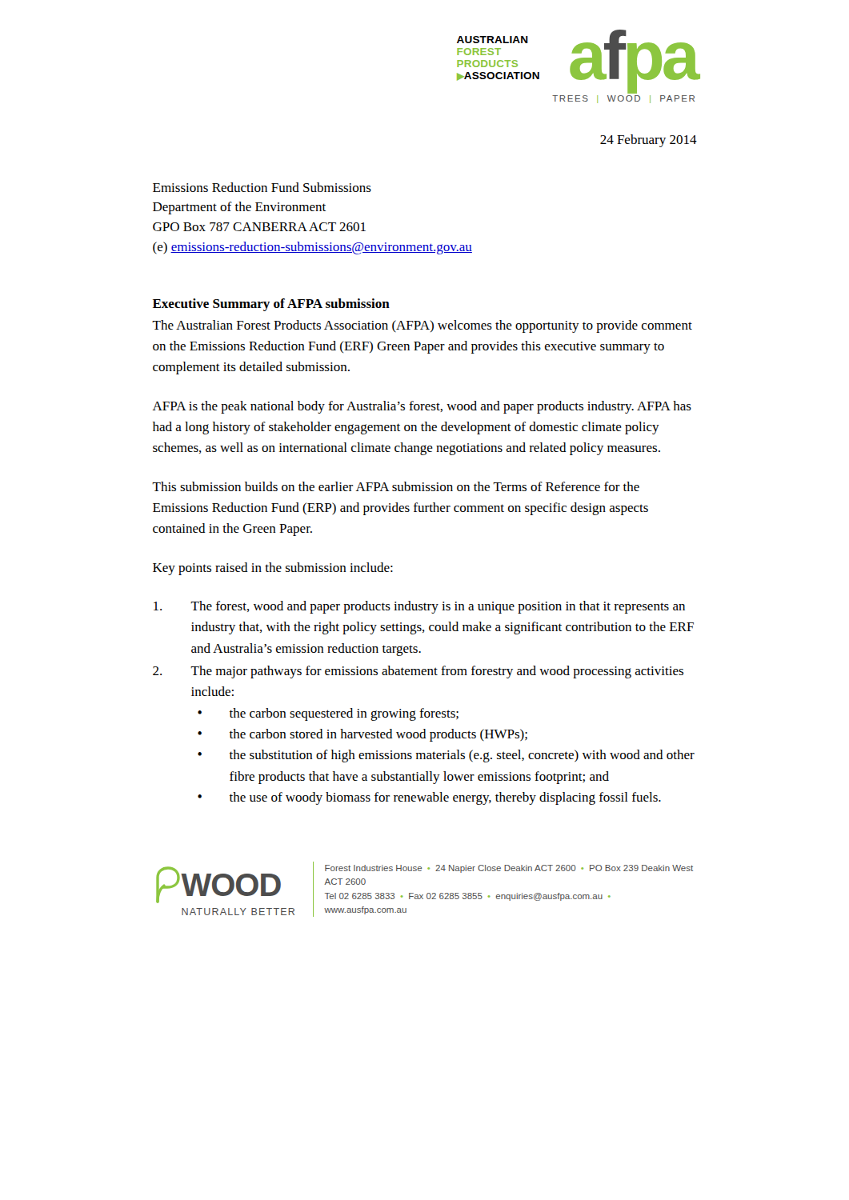AUSTRALIAN
FOREST PRODUCTS
▶ASSOCIATION
afpa
TREES | WOOD | PAPER
24 February 2014
Emissions Reduction Fund Submissions
Department of the Environment
GPO Box 787 CANBERRA ACT 2601
(e) emissions-reduction-submissions@environment.gov.au
Executive Summary of AFPA submission
The Australian Forest Products Association (AFPA) welcomes the opportunity to provide comment on the Emissions Reduction Fund (ERF) Green Paper and provides this executive summary to complement its detailed submission.
AFPA is the peak national body for Australia’s forest, wood and paper products industry. AFPA has had a long history of stakeholder engagement on the development of domestic climate policy schemes, as well as on international climate change negotiations and related policy measures.
This submission builds on the earlier AFPA submission on the Terms of Reference for the Emissions Reduction Fund (ERP) and provides further comment on specific design aspects contained in the Green Paper.
Key points raised in the submission include:
The forest, wood and paper products industry is in a unique position in that it represents an industry that, with the right policy settings, could make a significant contribution to the ERF and Australia’s emission reduction targets.
The major pathways for emissions abatement from forestry and wood processing activities include:
the carbon sequestered in growing forests;
the carbon stored in harvested wood products (HWPs);
the substitution of high emissions materials (e.g. steel, concrete) with wood and other fibre products that have a substantially lower emissions footprint; and
the use of woody biomass for renewable energy, thereby displacing fossil fuels.
WOOD
NATURALLY BETTER
Forest Industries House • 24 Napier Close Deakin ACT 2600 • PO Box 239 Deakin West ACT 2600
Tel 02 6285 3833 • Fax 02 6285 3855 • enquiries@ausfpa.com.au • www.ausfpa.com.au